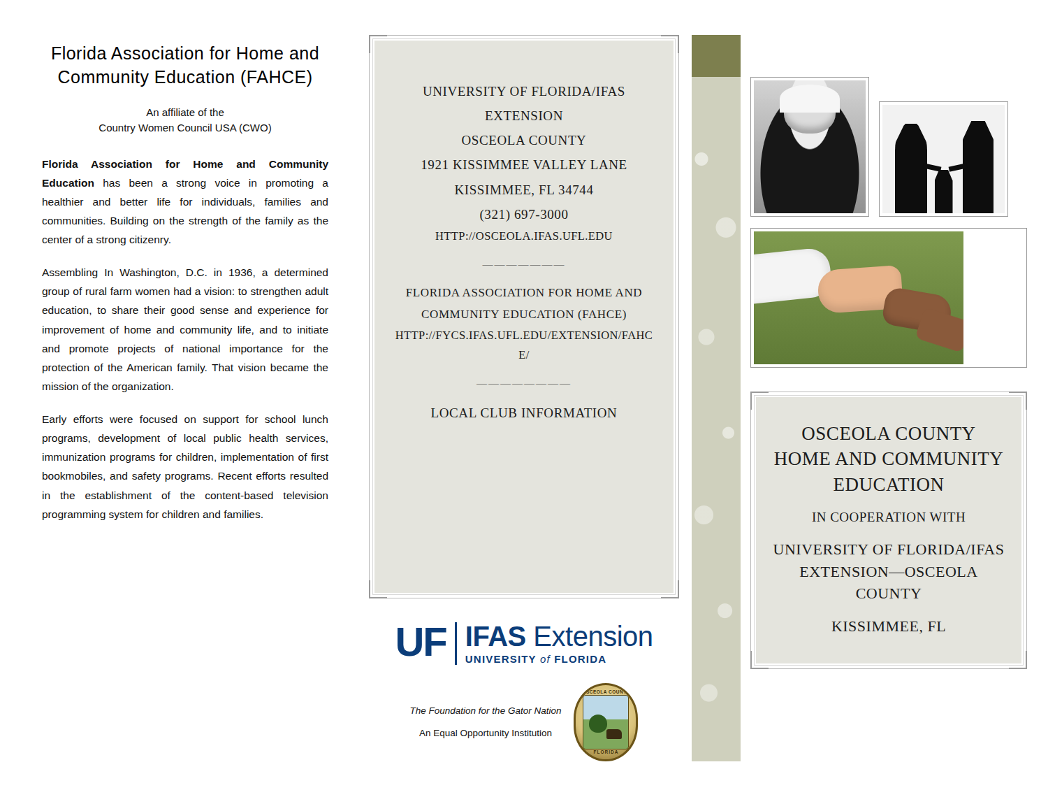Florida Association for Home and Community Education (FAHCE)
An affiliate of the
Country Women Council USA (CWO)
Florida Association for Home and Community Education has been a strong voice in promoting a healthier and better life for individuals, families and communities. Building on the strength of the family as the center of a strong citizenry.
Assembling In Washington, D.C. in 1936, a determined group of rural farm women had a vision: to strengthen adult education, to share their good sense and experience for improvement of home and community life, and to initiate and promote projects of national importance for the protection of the American family. That vision became the mission of the organization.
Early efforts were focused on support for school lunch programs, development of local public health services, immunization programs for children, implementation of first bookmobiles, and safety programs. Recent efforts resulted in the establishment of the content-based television programming system for children and families.
University of Florida/IFAS Extension
Osceola County
1921 Kissimmee Valley Lane
Kissimmee, FL 34744
(321) 697-3000
http://osceola.ifas.ufl.edu
———————
Florida Association for Home and Community Education (FAHCE)
http://fycs.ifas.ufl.edu/Extension/FAHCE/
————————
Local Club Information
UF
IFAS Extension
UNIVERSITY of FLORIDA
The Foundation for the Gator Nation An Equal Opportunity Institution
Osceola County Home and Community Education
In Cooperation with
University of Florida/IFAS Extension—Osceola County
Kissimmee, FL